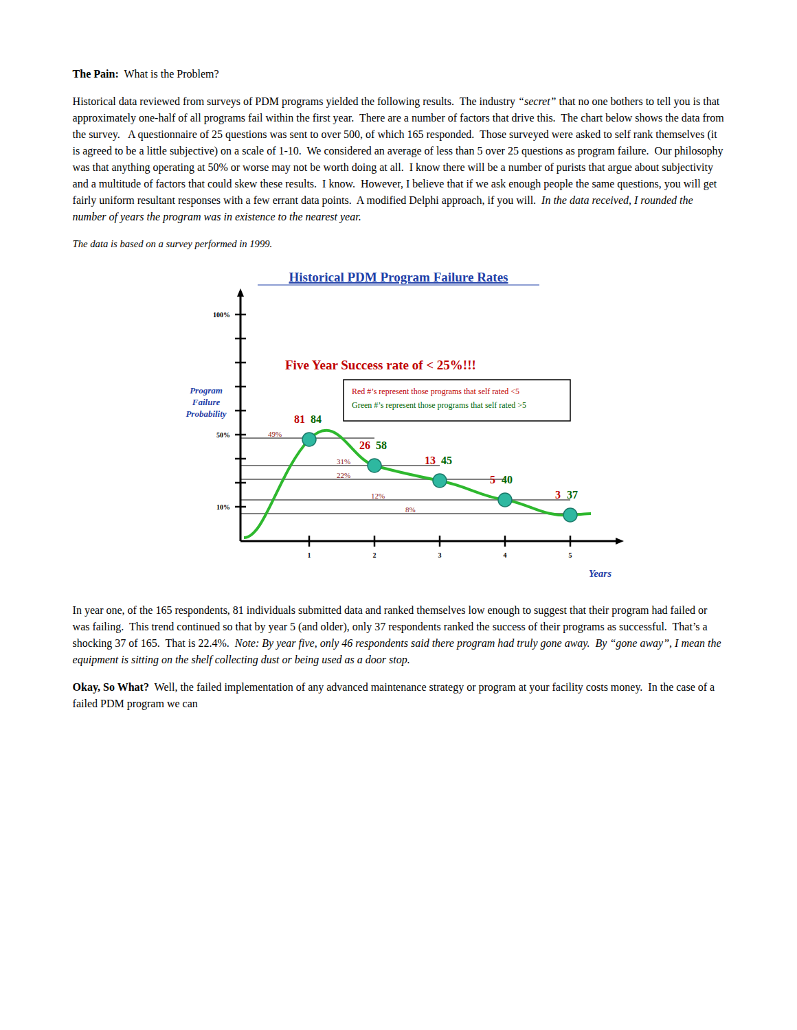The Pain: What is the Problem?
Historical data reviewed from surveys of PDM programs yielded the following results. The industry “secret” that no one bothers to tell you is that approximately one-half of all programs fail within the first year. There are a number of factors that drive this. The chart below shows the data from the survey. A questionnaire of 25 questions was sent to over 500, of which 165 responded. Those surveyed were asked to self rank themselves (it is agreed to be a little subjective) on a scale of 1-10. We considered an average of less than 5 over 25 questions as program failure. Our philosophy was that anything operating at 50% or worse may not be worth doing at all. I know there will be a number of purists that argue about subjectivity and a multitude of factors that could skew these results. I know. However, I believe that if we ask enough people the same questions, you will get fairly uniform resultant responses with a few errant data points. A modified Delphi approach, if you will. In the data received, I rounded the number of years the program was in existence to the nearest year.
The data is based on a survey performed in 1999.
Historical PDM Program Failure Rates 100% 50% 10% Program Failure Probability 1 2 3 4 5 49% 31% 22% 12% 8% 81 84 26 58 13 45 5 40 3 37 Five Year Success rate of < 25%!!! Red #’s represent those programs that self rated <5 Green #’s represent those programs that self rated >5 Years
In year one, of the 165 respondents, 81 individuals submitted data and ranked themselves low enough to suggest that their program had failed or was failing. This trend continued so that by year 5 (and older), only 37 respondents ranked the success of their programs as successful. That’s a shocking 37 of 165. That is 22.4%. Note: By year five, only 46 respondents said there program had truly gone away. By “gone away”, I mean the equipment is sitting on the shelf collecting dust or being used as a door stop.
Okay, So What? Well, the failed implementation of any advanced maintenance strategy or program at your facility costs money. In the case of a failed PDM program we can